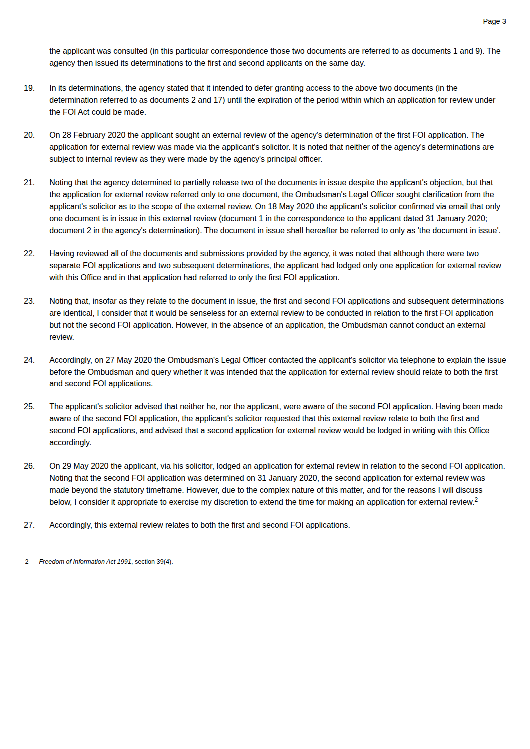Page 3
the applicant was consulted (in this particular correspondence those two documents are referred to as documents 1 and 9). The agency then issued its determinations to the first and second applicants on the same day.
In its determinations, the agency stated that it intended to defer granting access to the above two documents (in the determination referred to as documents 2 and 17) until the expiration of the period within which an application for review under the FOI Act could be made.
On 28 February 2020 the applicant sought an external review of the agency's determination of the first FOI application. The application for external review was made via the applicant's solicitor. It is noted that neither of the agency's determinations are subject to internal review as they were made by the agency's principal officer.
Noting that the agency determined to partially release two of the documents in issue despite the applicant's objection, but that the application for external review referred only to one document, the Ombudsman's Legal Officer sought clarification from the applicant's solicitor as to the scope of the external review. On 18 May 2020 the applicant's solicitor confirmed via email that only one document is in issue in this external review (document 1 in the correspondence to the applicant dated 31 January 2020; document 2 in the agency's determination). The document in issue shall hereafter be referred to only as 'the document in issue'.
Having reviewed all of the documents and submissions provided by the agency, it was noted that although there were two separate FOI applications and two subsequent determinations, the applicant had lodged only one application for external review with this Office and in that application had referred to only the first FOI application.
Noting that, insofar as they relate to the document in issue, the first and second FOI applications and subsequent determinations are identical, I consider that it would be senseless for an external review to be conducted in relation to the first FOI application but not the second FOI application. However, in the absence of an application, the Ombudsman cannot conduct an external review.
Accordingly, on 27 May 2020 the Ombudsman's Legal Officer contacted the applicant's solicitor via telephone to explain the issue before the Ombudsman and query whether it was intended that the application for external review should relate to both the first and second FOI applications.
The applicant's solicitor advised that neither he, nor the applicant, were aware of the second FOI application. Having been made aware of the second FOI application, the applicant's solicitor requested that this external review relate to both the first and second FOI applications, and advised that a second application for external review would be lodged in writing with this Office accordingly.
On 29 May 2020 the applicant, via his solicitor, lodged an application for external review in relation to the second FOI application. Noting that the second FOI application was determined on 31 January 2020, the second application for external review was made beyond the statutory timeframe. However, due to the complex nature of this matter, and for the reasons I will discuss below, I consider it appropriate to exercise my discretion to extend the time for making an application for external review.2
Accordingly, this external review relates to both the first and second FOI applications.
2 Freedom of Information Act 1991, section 39(4).